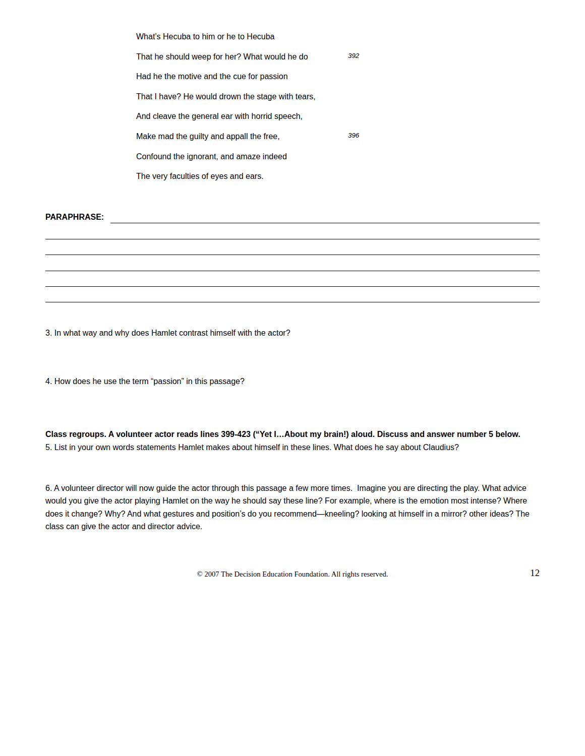What’s Hecuba to him or he to Hecuba
That he should weep for her? What would he do 392
Had he the motive and the cue for passion
That I have? He would drown the stage with tears,
And cleave the general ear with horrid speech,
Make mad the guilty and appall the free, 396
Confound the ignorant, and amaze indeed
The very faculties of eyes and ears.
PARAPHRASE:
3. In what way and why does Hamlet contrast himself with the actor?
4. How does he use the term “passion” in this passage?
Class regroups. A volunteer actor reads lines 399-423 (“Yet I…About my brain!) aloud. Discuss and answer number 5 below.
5. List in your own words statements Hamlet makes about himself in these lines. What does he say about Claudius?
6. A volunteer director will now guide the actor through this passage a few more times. Imagine you are directing the play. What advice would you give the actor playing Hamlet on the way he should say these line? For example, where is the emotion most intense? Where does it change? Why? And what gestures and position’s do you recommend—kneeling? looking at himself in a mirror? other ideas? The class can give the actor and director advice.
© 2007 The Decision Education Foundation. All rights reserved. 12